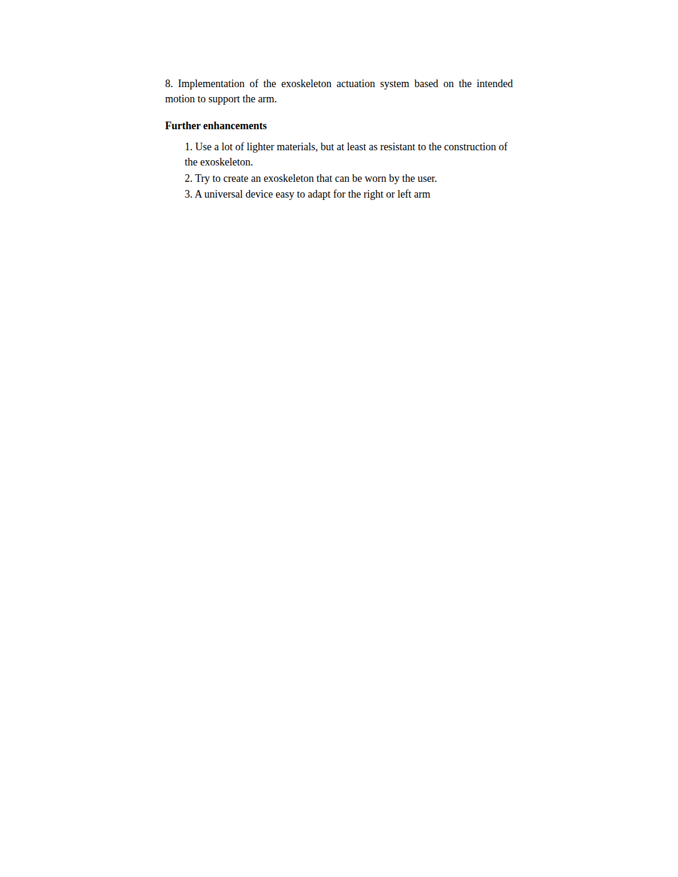8. Implementation of the exoskeleton actuation system based on the intended motion to support the arm.
Further enhancements
1. Use a lot of lighter materials, but at least as resistant to the construction of the exoskeleton.
2. Try to create an exoskeleton that can be worn by the user.
3. A universal device easy to adapt for the right or left arm